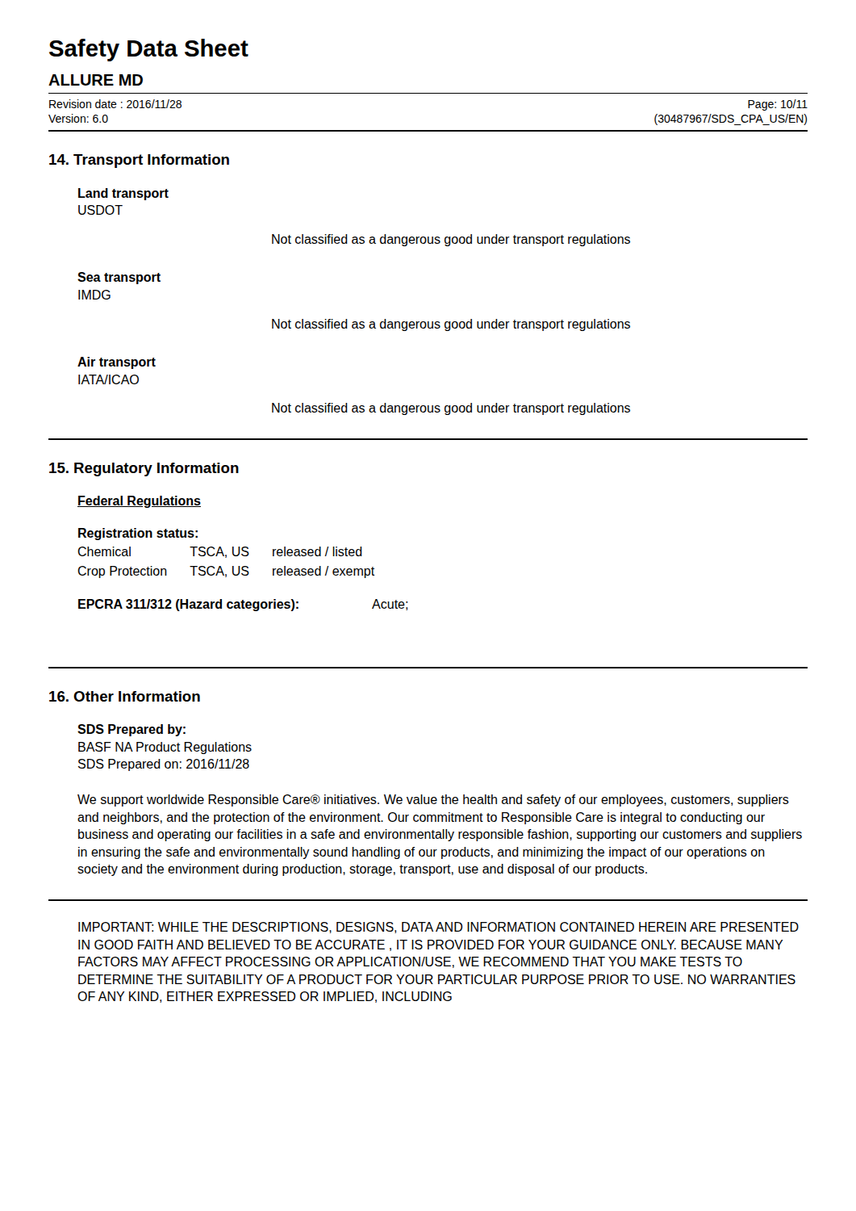Safety Data Sheet
ALLURE MD
| Revision date : 2016/11/28 | Page: 10/11 |
| Version: 6.0 | (30487967/SDS_CPA_US/EN) |
14. Transport Information
Land transport
USDOT
Not classified as a dangerous good under transport regulations
Sea transport
IMDG
Not classified as a dangerous good under transport regulations
Air transport
IATA/ICAO
Not classified as a dangerous good under transport regulations
15. Regulatory Information
Federal Regulations
Registration status:
| Chemical | TSCA, US | released / listed |
| Crop Protection | TSCA, US | released / exempt |
EPCRA 311/312 (Hazard categories): Acute;
16. Other Information
SDS Prepared by:
BASF NA Product Regulations
SDS Prepared on: 2016/11/28
We support worldwide Responsible Care® initiatives. We value the health and safety of our employees, customers, suppliers and neighbors, and the protection of the environment. Our commitment to Responsible Care is integral to conducting our business and operating our facilities in a safe and environmentally responsible fashion, supporting our customers and suppliers in ensuring the safe and environmentally sound handling of our products, and minimizing the impact of our operations on society and the environment during production, storage, transport, use and disposal of our products.
IMPORTANT: WHILE THE DESCRIPTIONS, DESIGNS, DATA AND INFORMATION CONTAINED HEREIN ARE PRESENTED IN GOOD FAITH AND BELIEVED TO BE ACCURATE , IT IS PROVIDED FOR YOUR GUIDANCE ONLY. BECAUSE MANY FACTORS MAY AFFECT PROCESSING OR APPLICATION/USE, WE RECOMMEND THAT YOU MAKE TESTS TO DETERMINE THE SUITABILITY OF A PRODUCT FOR YOUR PARTICULAR PURPOSE PRIOR TO USE. NO WARRANTIES OF ANY KIND, EITHER EXPRESSED OR IMPLIED, INCLUDING